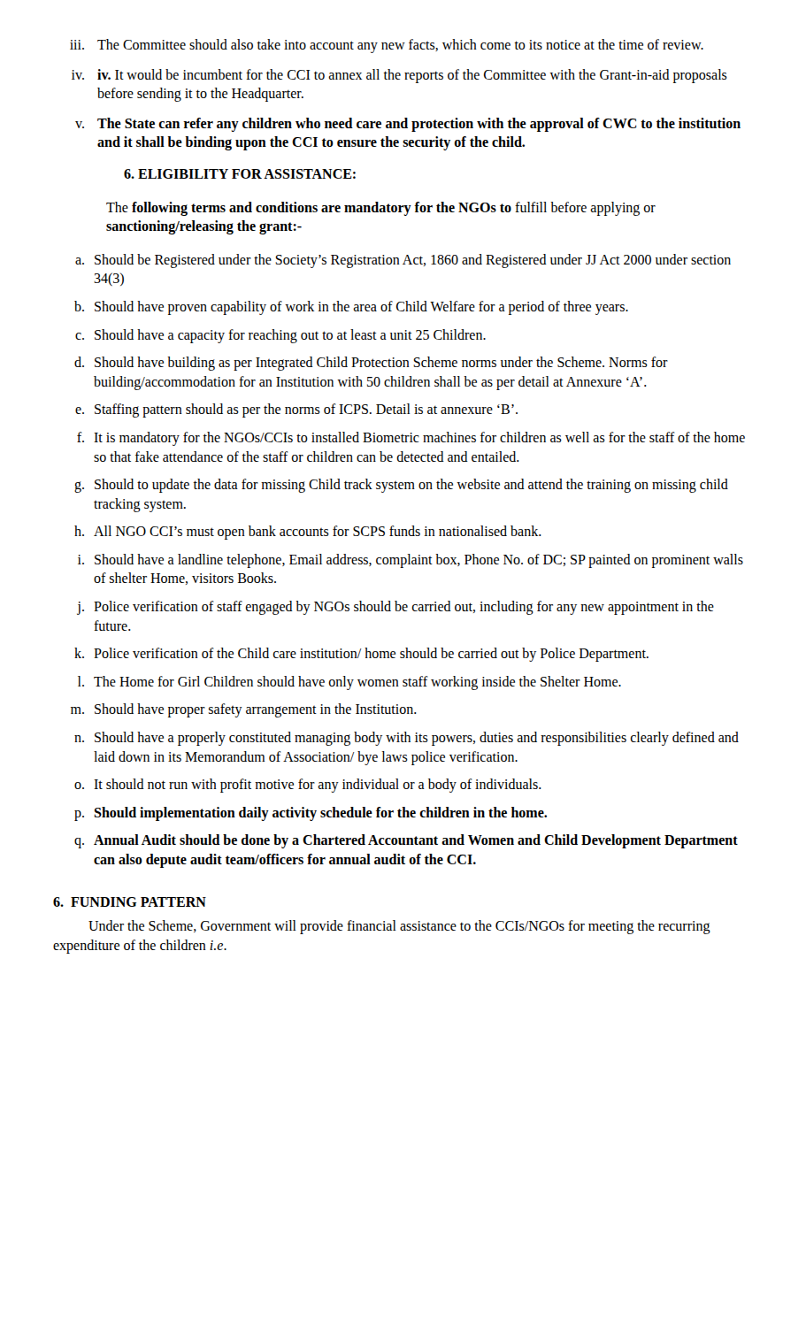The Committee should also take into account any new facts, which come to its notice at the time of review.
iv. It would be incumbent for the CCI to annex all the reports of the Committee with the Grant-in-aid proposals before sending it to the Headquarter.
The State can refer any children who need care and protection with the approval of CWC to the institution and it shall be binding upon the CCI to ensure the security of the child.
6. ELIGIBILITY FOR ASSISTANCE:
The following terms and conditions are mandatory for the NGOs to fulfill before applying or sanctioning/releasing the grant:-
Should be Registered under the Society’s Registration Act, 1860 and Registered under JJ Act 2000 under section 34(3)
Should have proven capability of work in the area of Child Welfare for a period of three years.
Should have a capacity for reaching out to at least a unit 25 Children.
Should have building as per Integrated Child Protection Scheme norms under the Scheme. Norms for building/accommodation for an Institution with 50 children shall be as per detail at Annexure ‘A’.
Staffing pattern should as per the norms of ICPS. Detail is at annexure ‘B’.
It is mandatory for the NGOs/CCIs to installed Biometric machines for children as well as for the staff of the home so that fake attendance of the staff or children can be detected and entailed.
Should to update the data for missing Child track system on the website and attend the training on missing child tracking system.
All NGO CCI’s must open bank accounts for SCPS funds in nationalised bank.
Should have a landline telephone, Email address, complaint box, Phone No. of DC; SP painted on prominent walls of shelter Home, visitors Books.
Police verification of staff engaged by NGOs should be carried out, including for any new appointment in the future.
Police verification of the Child care institution/ home should be carried out by Police Department.
The Home for Girl Children should have only women staff working inside the Shelter Home.
Should have proper safety arrangement in the Institution.
Should have a properly constituted managing body with its powers, duties and responsibilities clearly defined and laid down in its Memorandum of Association/ bye laws police verification.
It should not run with profit motive for any individual or a body of individuals.
Should implementation daily activity schedule for the children in the home.
Annual Audit should be done by a Chartered Accountant and Women and Child Development Department can also depute audit team/officers for annual audit of the CCI.
6. FUNDING PATTERN
Under the Scheme, Government will provide financial assistance to the CCIs/NGOs for meeting the recurring expenditure of the children i.e.